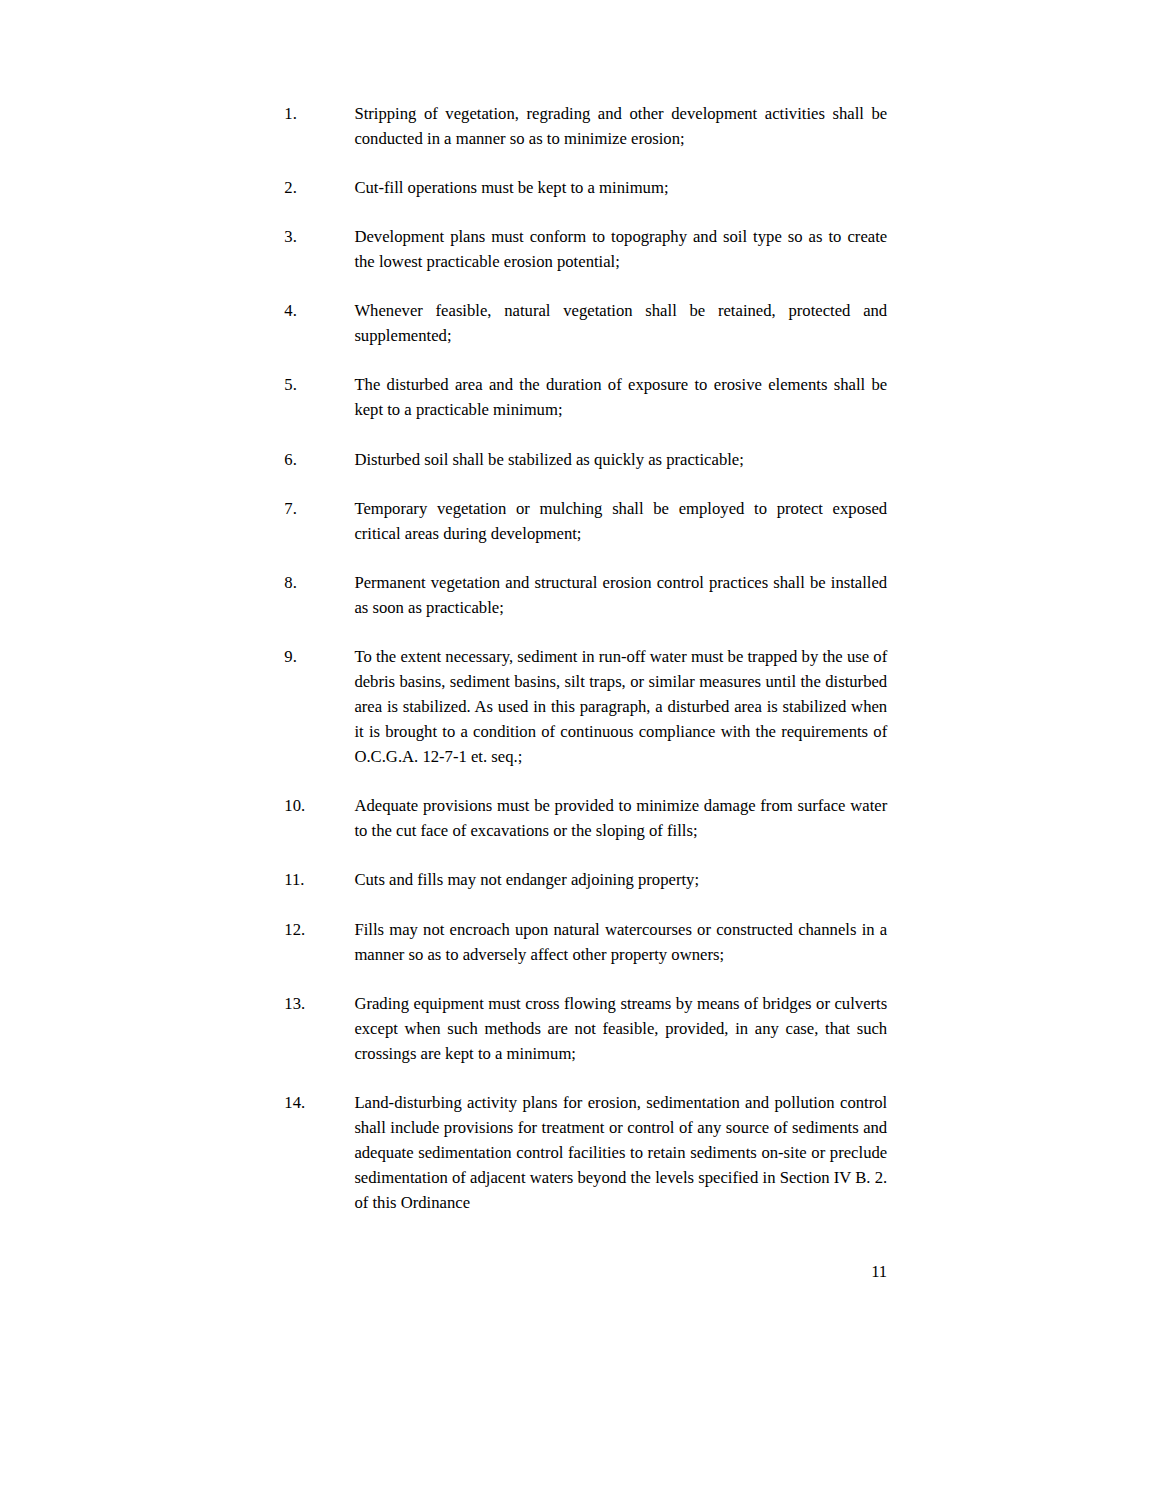Stripping of vegetation, regrading and other development activities shall be conducted in a manner so as to minimize erosion;
Cut-fill operations must be kept to a minimum;
Development plans must conform to topography and soil type so as to create the lowest practicable erosion potential;
Whenever feasible, natural vegetation shall be retained, protected and supplemented;
The disturbed area and the duration of exposure to erosive elements shall be kept to a practicable minimum;
Disturbed soil shall be stabilized as quickly as practicable;
Temporary vegetation or mulching shall be employed to protect exposed critical areas during development;
Permanent vegetation and structural erosion control practices shall be installed as soon as practicable;
To the extent necessary, sediment in run-off water must be trapped by the use of debris basins, sediment basins, silt traps, or similar measures until the disturbed area is stabilized. As used in this paragraph, a disturbed area is stabilized when it is brought to a condition of continuous compliance with the requirements of O.C.G.A. 12-7-1 et. seq.;
Adequate provisions must be provided to minimize damage from surface water to the cut face of excavations or the sloping of fills;
Cuts and fills may not endanger adjoining property;
Fills may not encroach upon natural watercourses or constructed channels in a manner so as to adversely affect other property owners;
Grading equipment must cross flowing streams by means of bridges or culverts except when such methods are not feasible, provided, in any case, that such crossings are kept to a minimum;
Land-disturbing activity plans for erosion, sedimentation and pollution control shall include provisions for treatment or control of any source of sediments and adequate sedimentation control facilities to retain sediments on-site or preclude sedimentation of adjacent waters beyond the levels specified in Section IV B. 2. of this Ordinance
11